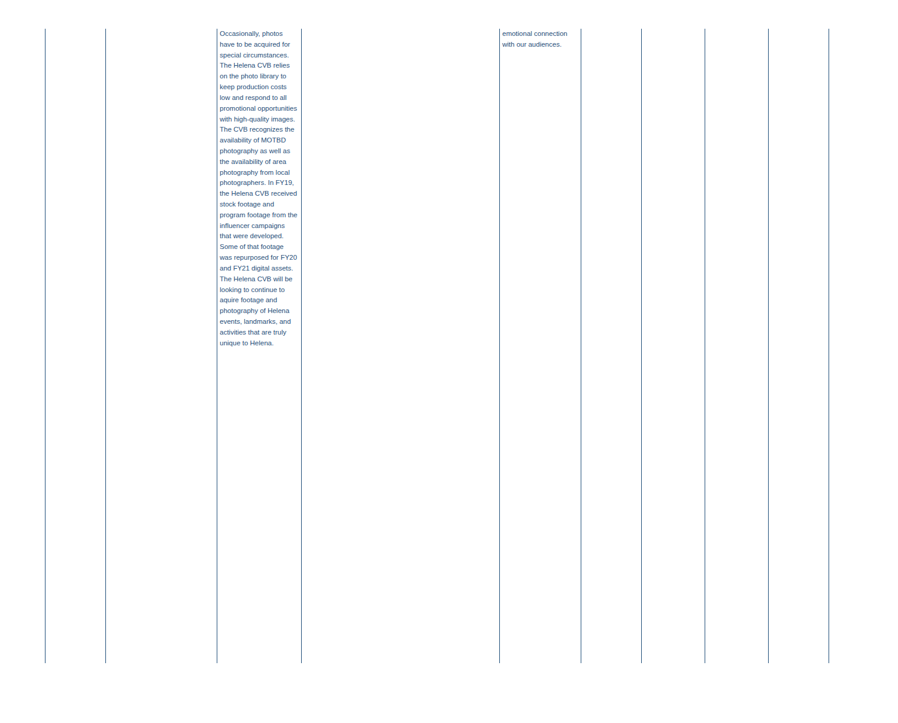| | | Occasionally, photos have to be acquired for special circumstances. The Helena CVB relies on the photo library to keep production costs low and respond to all promotional opportunities with high-quality images. The CVB recognizes the availability of MOTBD photography as well as the availability of area photography from local photographers. In FY19, the Helena CVB received stock footage and program footage from the influencer campaigns that were developed. Some of that footage was repurposed for FY20 and FY21 digital assets. The Helena CVB will be looking to continue to aquire footage and photography of Helena events, landmarks, and activities that are truly unique to Helena. | | emotional connection with our audiences. | | | | |